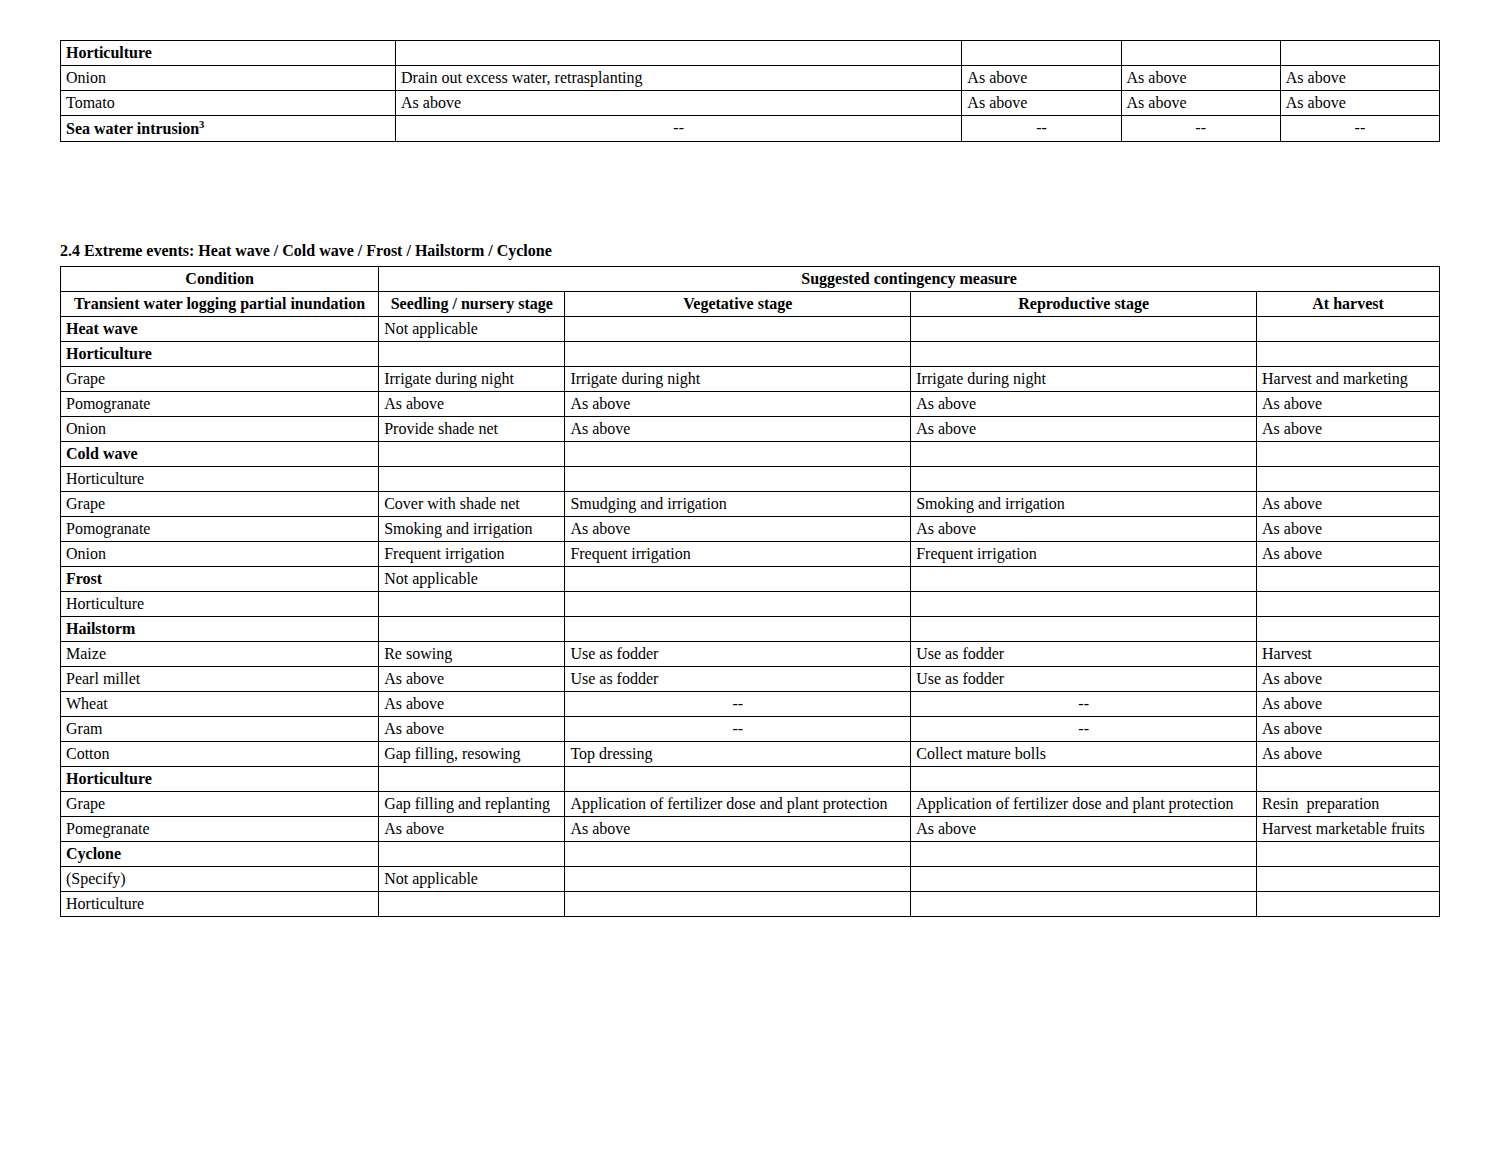| Horticulture | | | | |
| Onion | Drain out excess water, retrasplanting | As above | As above | As above |
| Tomato | As above | As above | As above | As above |
| Sea water intrusion 3 | -- | -- | -- | -- |
2.4 Extreme events: Heat wave / Cold wave / Frost / Hailstorm / Cyclone
| Condition | Suggested contingency measure |
| --- | --- |
| Transient water logging partial inundation | Seedling / nursery stage | Vegetative stage | Reproductive stage | At harvest |
| Heat wave | Not applicable | | | |
| Horticulture | | | | |
| Grape | Irrigate during night | Irrigate during night | Irrigate during night | Harvest and marketing |
| Pomogranate | As above | As above | As above | As above |
| Onion | Provide shade net | As above | As above | As above |
| Cold wave | | | | |
| Horticulture | | | | |
| Grape | Cover with shade net | Smudging and irrigation | Smoking and irrigation | As above |
| Pomogranate | Smoking and irrigation | As above | As above | As above |
| Onion | Frequent irrigation | Frequent irrigation | Frequent irrigation | As above |
| Frost | Not applicable | | | |
| Horticulture | | | | |
| Hailstorm | | | | |
| Maize | Re sowing | Use as fodder | Use as fodder | Harvest |
| Pearl millet | As above | Use as fodder | Use as fodder | As above |
| Wheat | As above | -- | -- | As above |
| Gram | As above | -- | -- | As above |
| Cotton | Gap filling, resowing | Top dressing | Collect mature bolls | As above |
| Horticulture | | | | |
| Grape | Gap filling and replanting | Application of fertilizer dose and plant protection | Application of fertilizer dose and plant protection | Resin preparation |
| Pomegranate | As above | As above | As above | Harvest marketable fruits |
| Cyclone | | | | |
| (Specify) | Not applicable | | | |
| Horticulture | | | | |